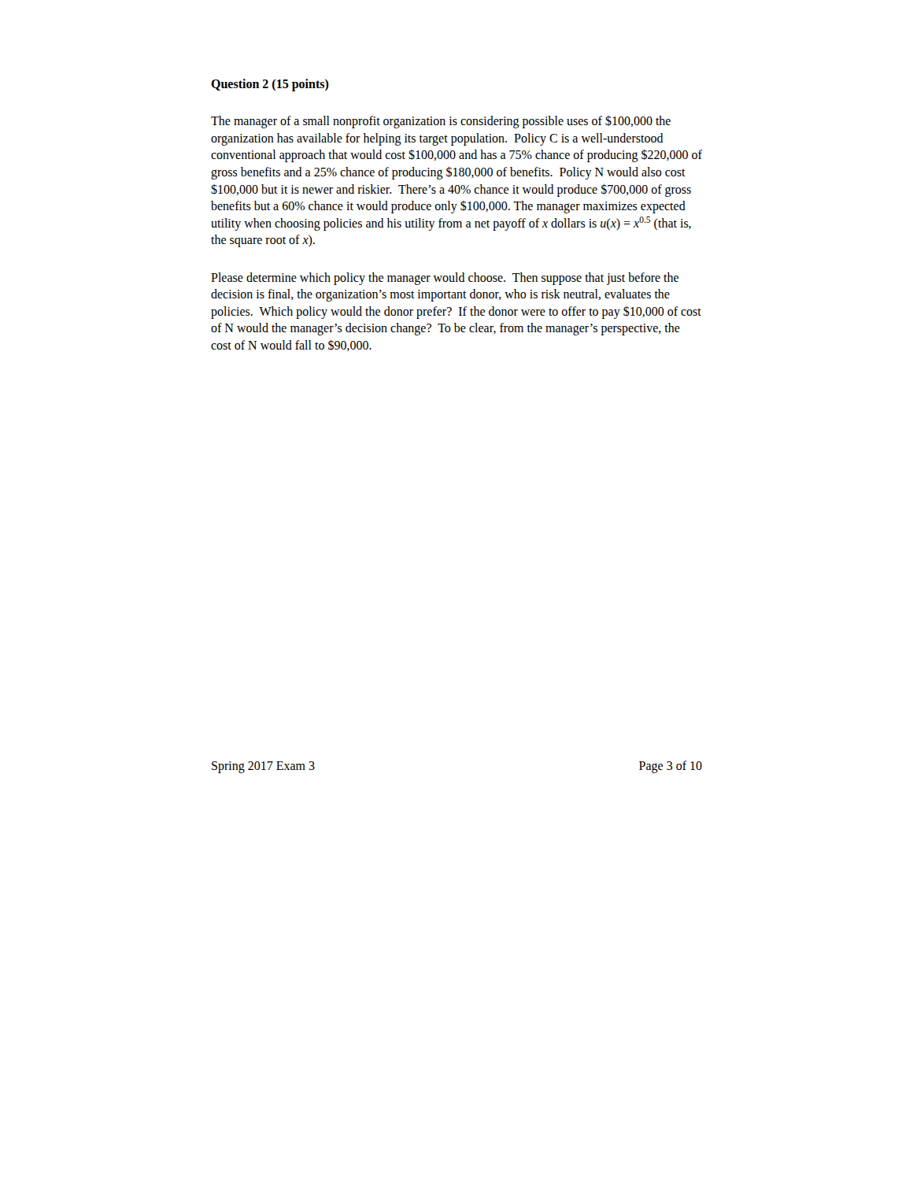Question 2 (15 points)
The manager of a small nonprofit organization is considering possible uses of $100,000 the organization has available for helping its target population. Policy C is a well-understood conventional approach that would cost $100,000 and has a 75% chance of producing $220,000 of gross benefits and a 25% chance of producing $180,000 of benefits. Policy N would also cost $100,000 but it is newer and riskier. There’s a 40% chance it would produce $700,000 of gross benefits but a 60% chance it would produce only $100,000. The manager maximizes expected utility when choosing policies and his utility from a net payoff of x dollars is u(x) = x0.5 (that is, the square root of x).
Please determine which policy the manager would choose. Then suppose that just before the decision is final, the organization’s most important donor, who is risk neutral, evaluates the policies. Which policy would the donor prefer? If the donor were to offer to pay $10,000 of cost of N would the manager’s decision change? To be clear, from the manager’s perspective, the cost of N would fall to $90,000.
Spring 2017 Exam 3 Page 3 of 10